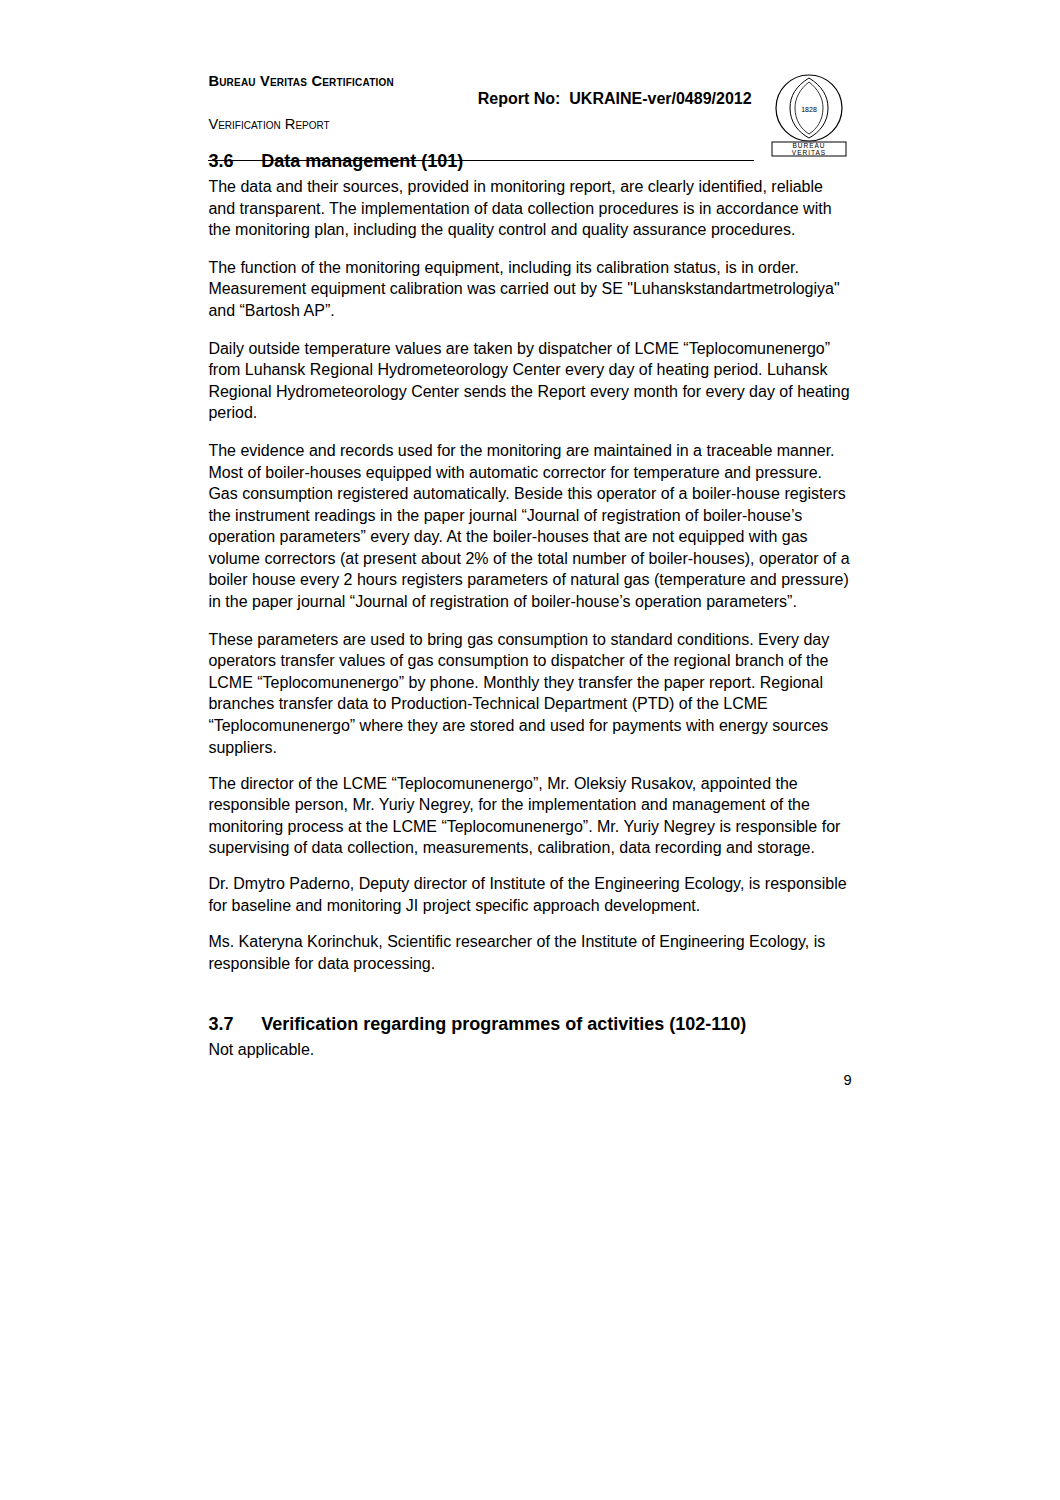Bureau Veritas Certification
Verification Report
1828 BUREAU VERITAS
Report No: UKRAINE-ver/0489/2012
3.6 Data management (101)
The data and their sources, provided in monitoring report, are clearly identified, reliable and transparent. The implementation of data collection procedures is in accordance with the monitoring plan, including the quality control and quality assurance procedures.
The function of the monitoring equipment, including its calibration status, is in order. Measurement equipment calibration was carried out by SE "Luhanskstandartmetrologiya" and “Bartosh AP”.
Daily outside temperature values are taken by dispatcher of LCME “Teplocomunenergo” from Luhansk Regional Hydrometeorology Center every day of heating period. Luhansk Regional Hydrometeorology Center sends the Report every month for every day of heating period.
The evidence and records used for the monitoring are maintained in a traceable manner. Most of boiler-houses equipped with automatic corrector for temperature and pressure. Gas consumption registered automatically. Beside this operator of a boiler-house registers the instrument readings in the paper journal “Journal of registration of boiler-house’s operation parameters” every day. At the boiler-houses that are not equipped with gas volume correctors (at present about 2% of the total number of boiler-houses), operator of a boiler house every 2 hours registers parameters of natural gas (temperature and pressure) in the paper journal “Journal of registration of boiler-house’s operation parameters”.
These parameters are used to bring gas consumption to standard conditions. Every day operators transfer values of gas consumption to dispatcher of the regional branch of the LCME “Teplocomunenergo” by phone. Monthly they transfer the paper report. Regional branches transfer data to Production-Technical Department (PTD) of the LCME “Teplocomunenergo” where they are stored and used for payments with energy sources suppliers.
The director of the LCME “Teplocomunenergo”, Mr. Oleksiy Rusakov, appointed the responsible person, Mr. Yuriy Negrey, for the implementation and management of the monitoring process at the LCME “Teplocomunenergo”. Mr. Yuriy Negrey is responsible for supervising of data collection, measurements, calibration, data recording and storage.
Dr. Dmytro Paderno, Deputy director of Institute of the Engineering Ecology, is responsible for baseline and monitoring JI project specific approach development.
Ms. Kateryna Korinchuk, Scientific researcher of the Institute of Engineering Ecology, is responsible for data processing.
3.7 Verification regarding programmes of activities (102-110)
Not applicable.
9